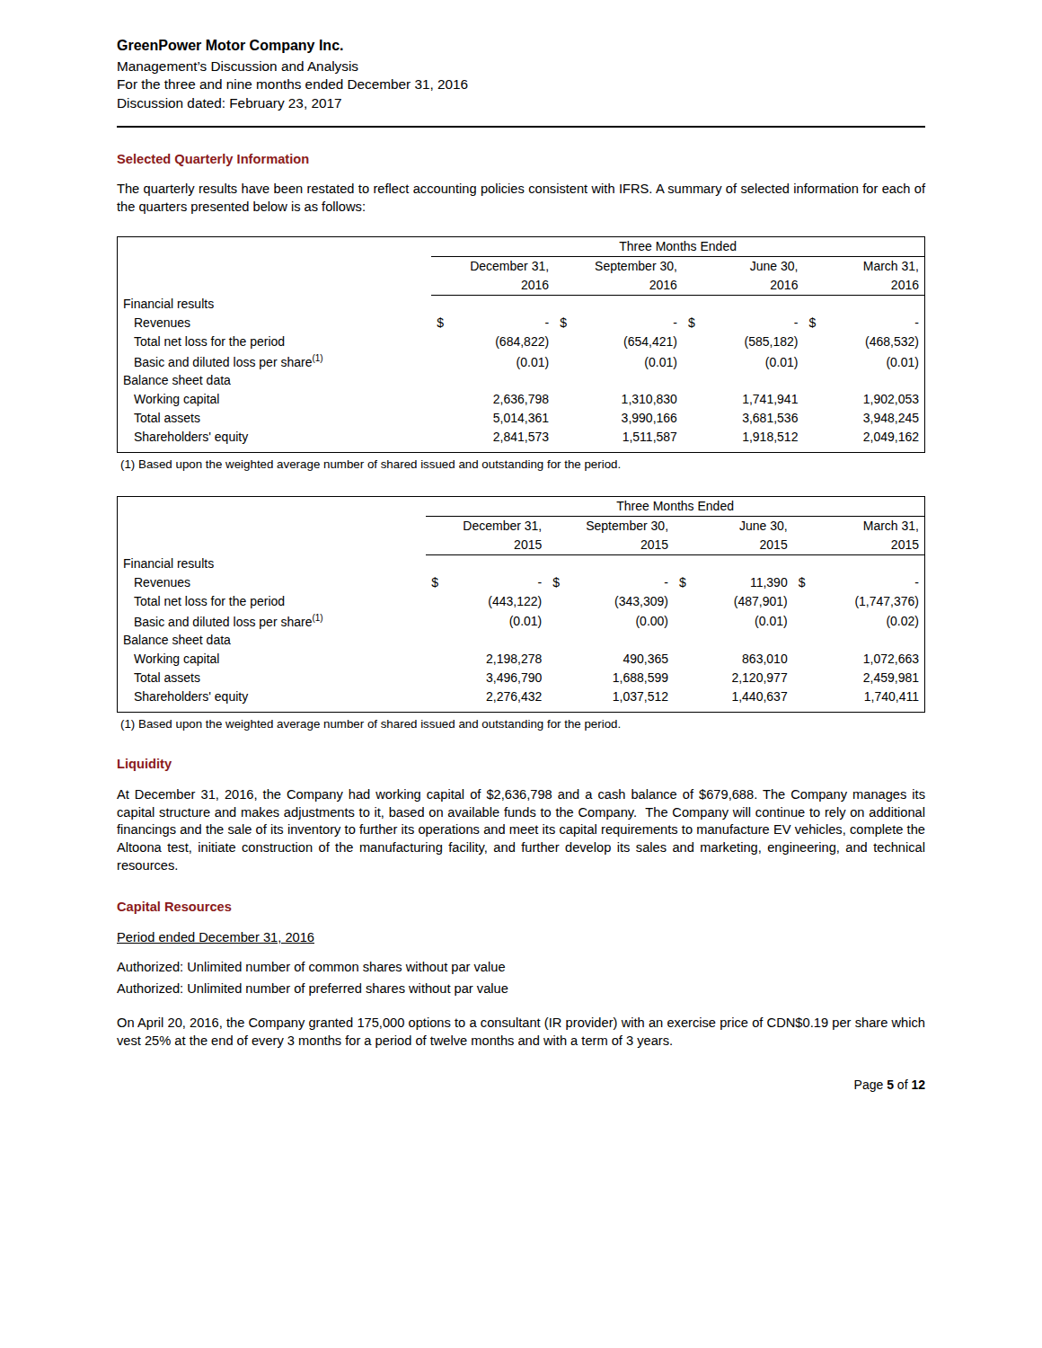GreenPower Motor Company Inc.
Management’s Discussion and Analysis
For the three and nine months ended December 31, 2016
Discussion dated: February 23, 2017
Selected Quarterly Information
The quarterly results have been restated to reflect accounting policies consistent with IFRS. A summary of selected information for each of the quarters presented below is as follows:
| | Three Months Ended |
| | December 31, | September 30, | June 30, | March 31, |
| | 2016 | 2016 | 2016 | 2016 |
| Financial results | |
| Revenues | $ | - | $ | - | $ | - | $ | - |
| Total net loss for the period | | (684,822) | | (654,421) | | (585,182) | | (468,532) |
| Basic and diluted loss per share (1) | | (0.01) | | (0.01) | | (0.01) | | (0.01) |
| Balance sheet data | |
| Working capital | | 2,636,798 | | 1,310,830 | | 1,741,941 | | 1,902,053 |
| Total assets | | 5,014,361 | | 3,990,166 | | 3,681,536 | | 3,948,245 |
| Shareholders' equity | | 2,841,573 | | 1,511,587 | | 1,918,512 | | 2,049,162 |
(1) Based upon the weighted average number of shared issued and outstanding for the period.
| | Three Months Ended |
| | December 31, | September 30, | June 30, | March 31, |
| | 2015 | 2015 | 2015 | 2015 |
| Financial results | |
| Revenues | $ | - | $ | - | $ | 11,390 | $ | - |
| Total net loss for the period | | (443,122) | | (343,309) | | (487,901) | | (1,747,376) |
| Basic and diluted loss per share (1) | | (0.01) | | (0.00) | | (0.01) | | (0.02) |
| Balance sheet data | |
| Working capital | | 2,198,278 | | 490,365 | | 863,010 | | 1,072,663 |
| Total assets | | 3,496,790 | | 1,688,599 | | 2,120,977 | | 2,459,981 |
| Shareholders' equity | | 2,276,432 | | 1,037,512 | | 1,440,637 | | 1,740,411 |
(1) Based upon the weighted average number of shared issued and outstanding for the period.
Liquidity
At December 31, 2016, the Company had working capital of $2,636,798 and a cash balance of $679,688. The Company manages its capital structure and makes adjustments to it, based on available funds to the Company. The Company will continue to rely on additional financings and the sale of its inventory to further its operations and meet its capital requirements to manufacture EV vehicles, complete the Altoona test, initiate construction of the manufacturing facility, and further develop its sales and marketing, engineering, and technical resources.
Capital Resources
Period ended December 31, 2016
Authorized: Unlimited number of common shares without par value
Authorized: Unlimited number of preferred shares without par value
On April 20, 2016, the Company granted 175,000 options to a consultant (IR provider) with an exercise price of CDN$0.19 per share which vest 25% at the end of every 3 months for a period of twelve months and with a term of 3 years.
Page 5 of 12